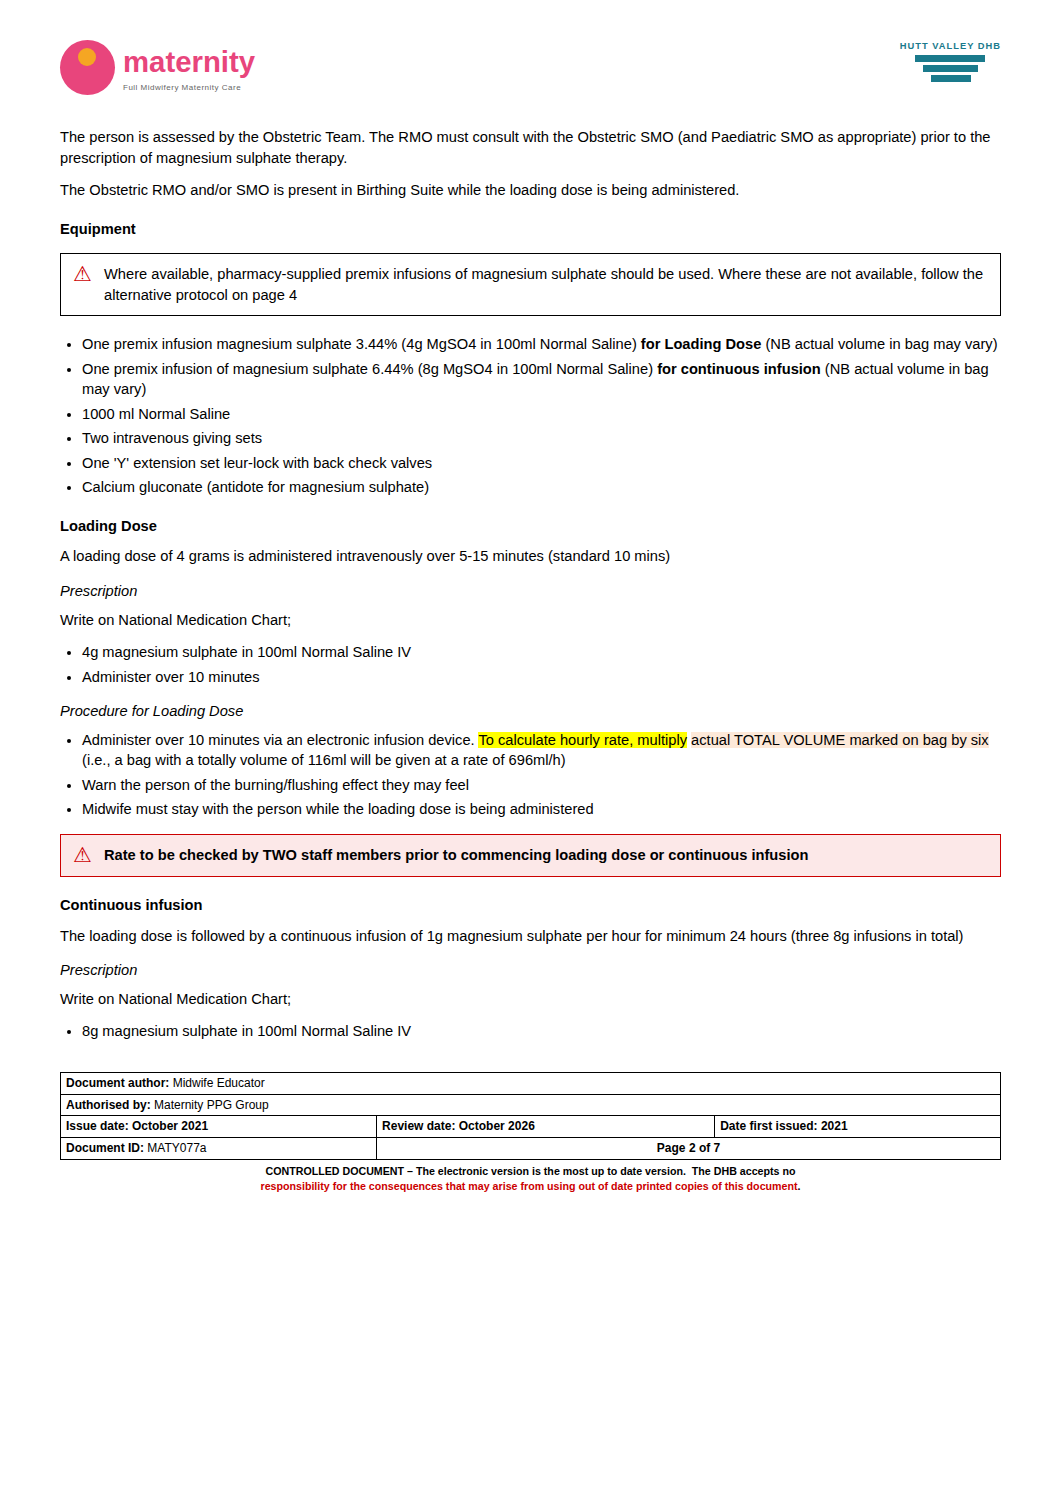maternityFull Midwifery Maternity Care
HUTT VALLEY DHB
The person is assessed by the Obstetric Team. The RMO must consult with the Obstetric SMO (and Paediatric SMO as appropriate) prior to the prescription of magnesium sulphate therapy.
The Obstetric RMO and/or SMO is present in Birthing Suite while the loading dose is being administered.
Equipment
⚠
Where available, pharmacy-supplied premix infusions of magnesium sulphate should be used. Where these are not available, follow the alternative protocol on page 4
One premix infusion magnesium sulphate 3.44% (4g MgSO4 in 100ml Normal Saline) for Loading Dose (NB actual volume in bag may vary)
One premix infusion of magnesium sulphate 6.44% (8g MgSO4 in 100ml Normal Saline) for continuous infusion (NB actual volume in bag may vary)
1000 ml Normal Saline
Two intravenous giving sets
One 'Y' extension set leur-lock with back check valves
Calcium gluconate (antidote for magnesium sulphate)
Loading Dose
A loading dose of 4 grams is administered intravenously over 5-15 minutes (standard 10 mins)
Prescription
Write on National Medication Chart;
4g magnesium sulphate in 100ml Normal Saline IV
Administer over 10 minutes
Procedure for Loading Dose
Administer over 10 minutes via an electronic infusion device. To calculate hourly rate, multiply actual TOTAL VOLUME marked on bag by six (i.e., a bag with a totally volume of 116ml will be given at a rate of 696ml/h)
Warn the person of the burning/flushing effect they may feel
Midwife must stay with the person while the loading dose is being administered
⚠
Rate to be checked by TWO staff members prior to commencing loading dose or continuous infusion
Continuous infusion
The loading dose is followed by a continuous infusion of 1g magnesium sulphate per hour for minimum 24 hours (three 8g infusions in total)
Prescription
Write on National Medication Chart;
8g magnesium sulphate in 100ml Normal Saline IV
| Document author: Midwife Educator |
| Authorised by: Maternity PPG Group |
| Issue date: October 2021 | Review date: October 2026 | Date first issued: 2021 |
| Document ID: MATY077a | Page 2 of 7 |
CONTROLLED DOCUMENT – The electronic version is the most up to date version. The DHB accepts no
responsibility for the consequences that may arise from using out of date printed copies of this document.